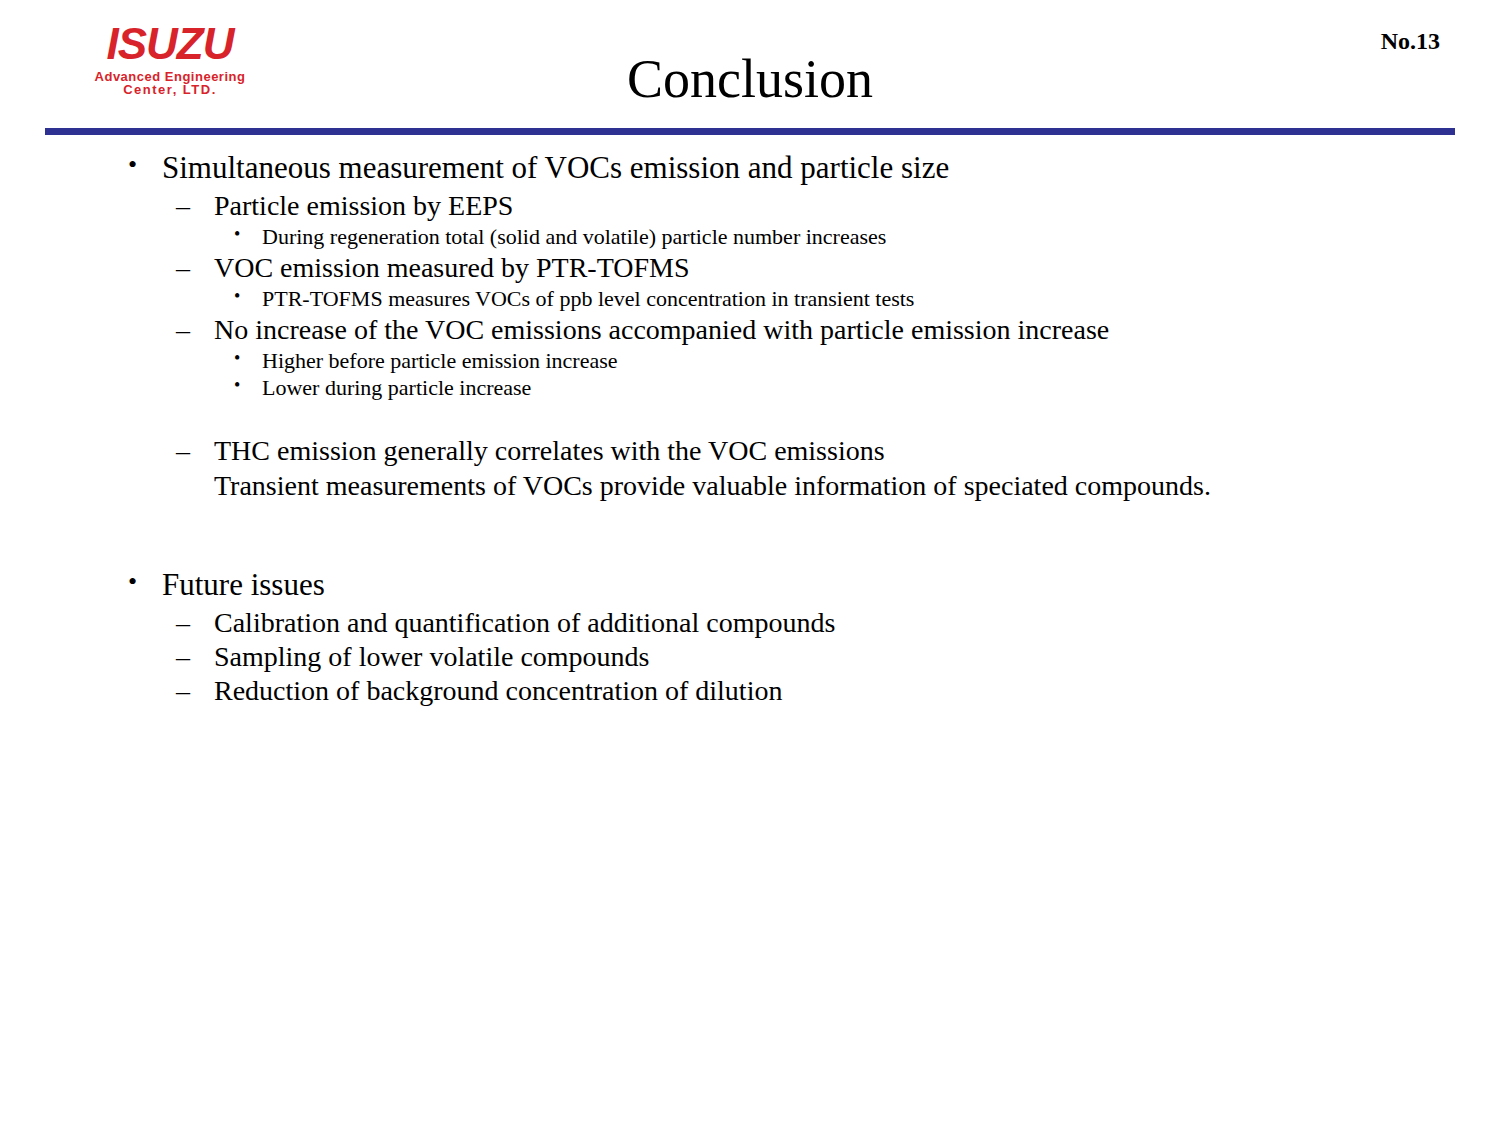ISUZU
Advanced Engineering
Center, LTD.
No.13
Conclusion
Simultaneous measurement of VOCs emission and particle size
Particle emission by EEPS
During regeneration total (solid and volatile) particle number increases
VOC emission measured by PTR-TOFMS
PTR-TOFMS measures VOCs of ppb level concentration in transient tests
No increase of the VOC emissions accompanied with particle emission increase
Higher before particle emission increase
Lower during particle increase
THC emission generally correlates with the VOC emissions
Transient measurements of VOCs provide valuable information of speciated compounds.
Future issues
Calibration and quantification of additional compounds
Sampling of lower volatile compounds
Reduction of background concentration of dilution